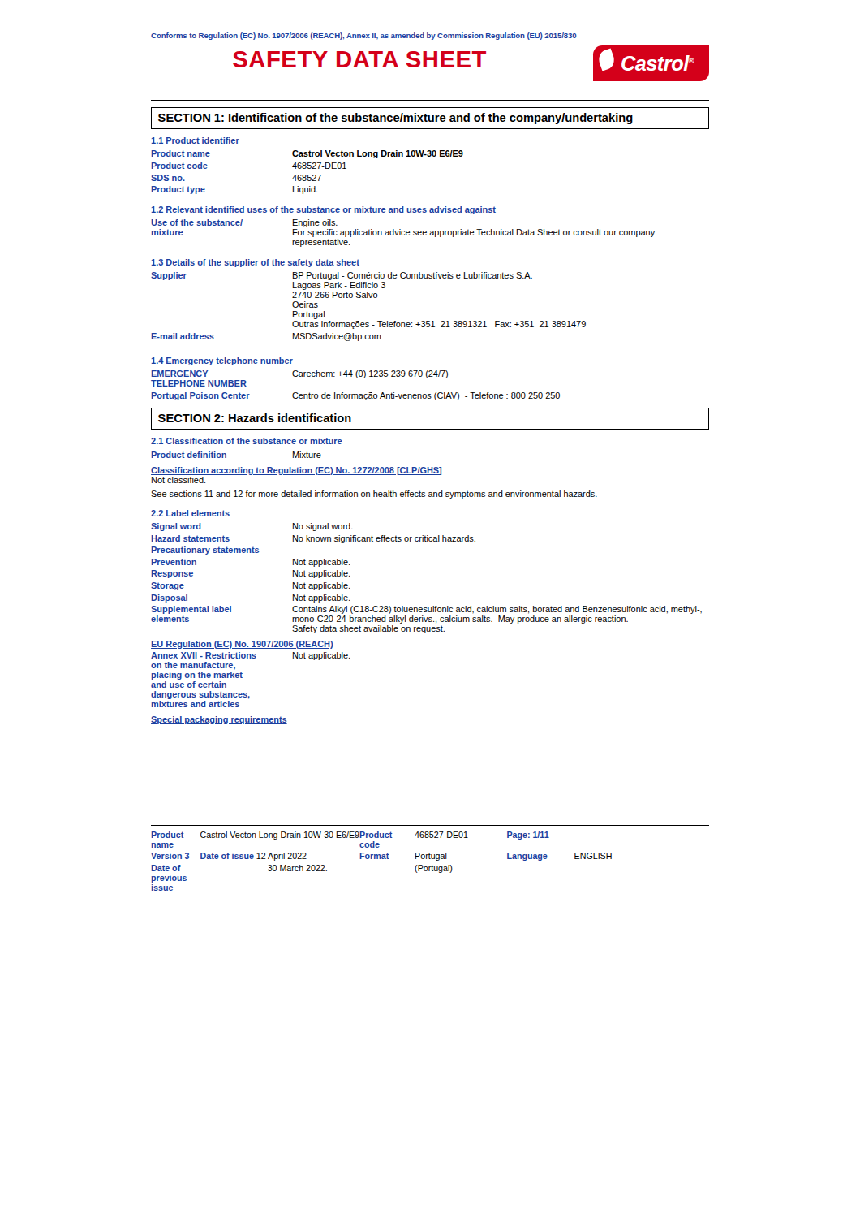Conforms to Regulation (EC) No. 1907/2006 (REACH), Annex II, as amended by Commission Regulation (EU) 2015/830
SAFETY DATA SHEET
Castrol®
SECTION 1: Identification of the substance/mixture and of the company/undertaking
1.1 Product identifier
| Product name | Castrol Vecton Long Drain 10W-30 E6/E9 |
| Product code | 468527-DE01 |
| SDS no. | 468527 |
| Product type | Liquid. |
1.2 Relevant identified uses of the substance or mixture and uses advised against
| Use of the substance/ mixture | Engine oils. For specific application advice see appropriate Technical Data Sheet or consult our company representative. |
1.3 Details of the supplier of the safety data sheet
| Supplier | BP Portugal - Comércio de Combustíveis e Lubrificantes S.A. Lagoas Park - Edificio 3 2740-266 Porto Salvo Oeiras Portugal Outras informações - Telefone: +351 21 3891321 Fax: +351 21 3891479 |
| E-mail address | MSDSadvice@bp.com |
1.4 Emergency telephone number
| EMERGENCY TELEPHONE NUMBER | Carechem: +44 (0) 1235 239 670 (24/7) |
| Portugal Poison Center | Centro de Informação Anti-venenos (CIAV) - Telefone : 800 250 250 |
SECTION 2: Hazards identification
2.1 Classification of the substance or mixture
| Product definition | Mixture |
Classification according to Regulation (EC) No. 1272/2008 [CLP/GHS]
Not classified.
See sections 11 and 12 for more detailed information on health effects and symptoms and environmental hazards.
2.2 Label elements
| Signal word | No signal word. |
| Hazard statements | No known significant effects or critical hazards. |
| Precautionary statements | |
| Prevention | Not applicable. |
| Response | Not applicable. |
| Storage | Not applicable. |
| Disposal | Not applicable. |
| Supplemental label elements | Contains Alkyl (C18-C28) toluenesulfonic acid, calcium salts, borated and Benzenesulfonic acid, methyl-, mono-C20-24-branched alkyl derivs., calcium salts. May produce an allergic reaction. Safety data sheet available on request. |
EU Regulation (EC) No. 1907/2006 (REACH)
| Annex XVII - Restrictions on the manufacture, placing on the market and use of certain dangerous substances, mixtures and articles | Not applicable. |
Special packaging requirements
| Product name | Castrol Vecton Long Drain 10W-30 E6/E9 | Product code | 468527-DE01 | Page: 1/11 |
| Version 3 | Date of issue 12 April 2022 | Format | Portugal | Language | ENGLISH |
| Date of previous issue | 30 March 2022. | | (Portugal) | | |